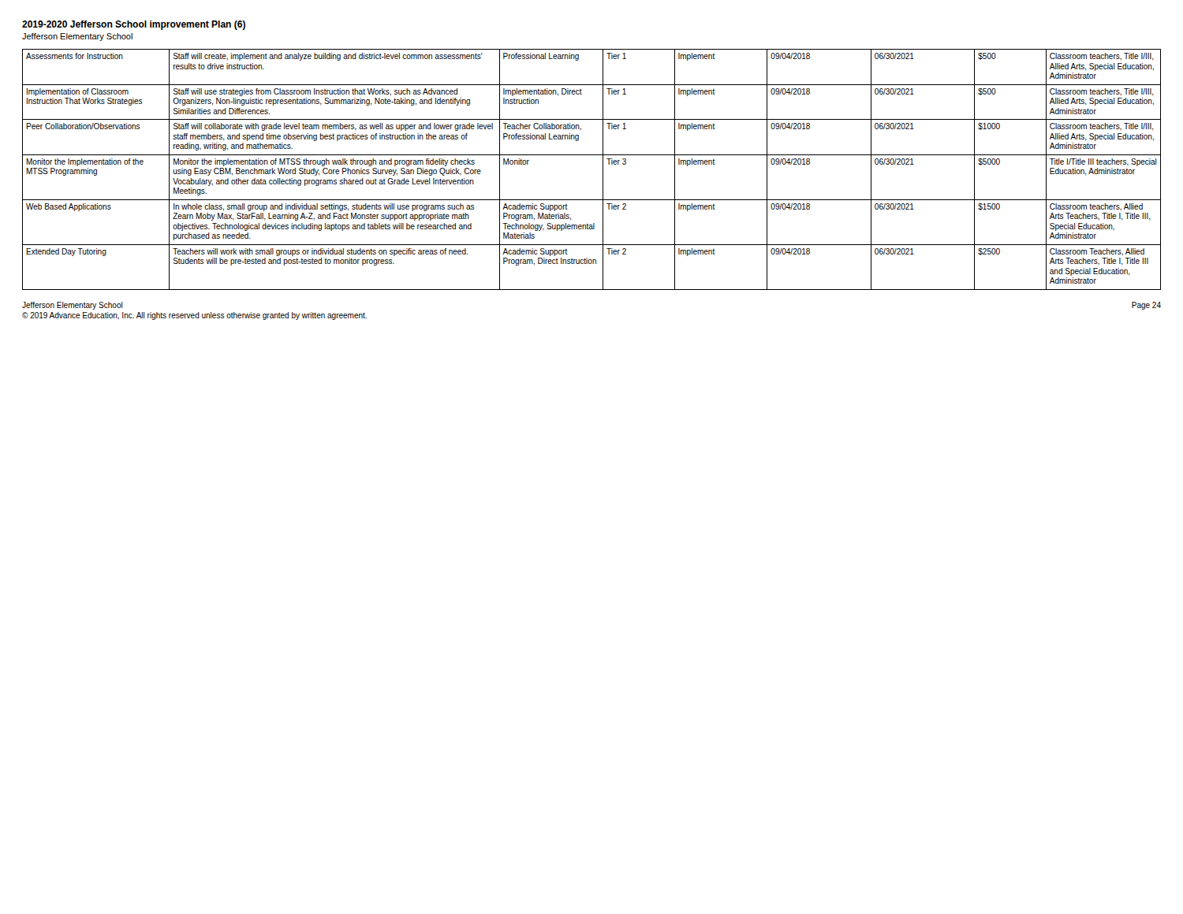2019-2020 Jefferson School improvement Plan (6)
Jefferson Elementary School
| Assessments for Instruction | Staff will create, implement and analyze building and district-level common assessments' results to drive instruction. | Professional Learning | Tier 1 | Implement | 09/04/2018 | 06/30/2021 | $500 | Classroom teachers, Title I/III, Allied Arts, Special Education, Administrator |
| Implementation of Classroom Instruction That Works Strategies | Staff will use strategies from Classroom Instruction that Works, such as Advanced Organizers, Non-linguistic representations, Summarizing, Note-taking, and Identifying Similarities and Differences. | Implementation, Direct Instruction | Tier 1 | Implement | 09/04/2018 | 06/30/2021 | $500 | Classroom teachers, Title I/III, Allied Arts, Special Education, Administrator |
| Peer Collaboration/Observations | Staff will collaborate with grade level team members, as well as upper and lower grade level staff members, and spend time observing best practices of instruction in the areas of reading, writing, and mathematics. | Teacher Collaboration, Professional Learning | Tier 1 | Implement | 09/04/2018 | 06/30/2021 | $1000 | Classroom teachers, Title I/III, Allied Arts, Special Education, Administrator |
| Monitor the Implementation of the MTSS Programming | Monitor the implementation of MTSS through walk through and program fidelity checks using Easy CBM, Benchmark Word Study, Core Phonics Survey, San Diego Quick, Core Vocabulary, and other data collecting programs shared out at Grade Level Intervention Meetings. | Monitor | Tier 3 | Implement | 09/04/2018 | 06/30/2021 | $5000 | Title I/Title III teachers, Special Education, Administrator |
| Web Based Applications | In whole class, small group and individual settings, students will use programs such as Zearn Moby Max, StarFall, Learning A-Z, and Fact Monster support appropriate math objectives. Technological devices including laptops and tablets will be researched and purchased as needed. | Academic Support Program, Materials, Technology, Supplemental Materials | Tier 2 | Implement | 09/04/2018 | 06/30/2021 | $1500 | Classroom teachers, Allied Arts Teachers, Title I, Title III, Special Education, Administrator |
| Extended Day Tutoring | Teachers will work with small groups or individual students on specific areas of need. Students will be pre-tested and post-tested to monitor progress. | Academic Support Program, Direct Instruction | Tier 2 | Implement | 09/04/2018 | 06/30/2021 | $2500 | Classroom Teachers, Allied Arts Teachers, Title I, Title III and Special Education, Administrator |
Page 24
Jefferson Elementary School
© 2019 Advance Education, Inc. All rights reserved unless otherwise granted by written agreement.